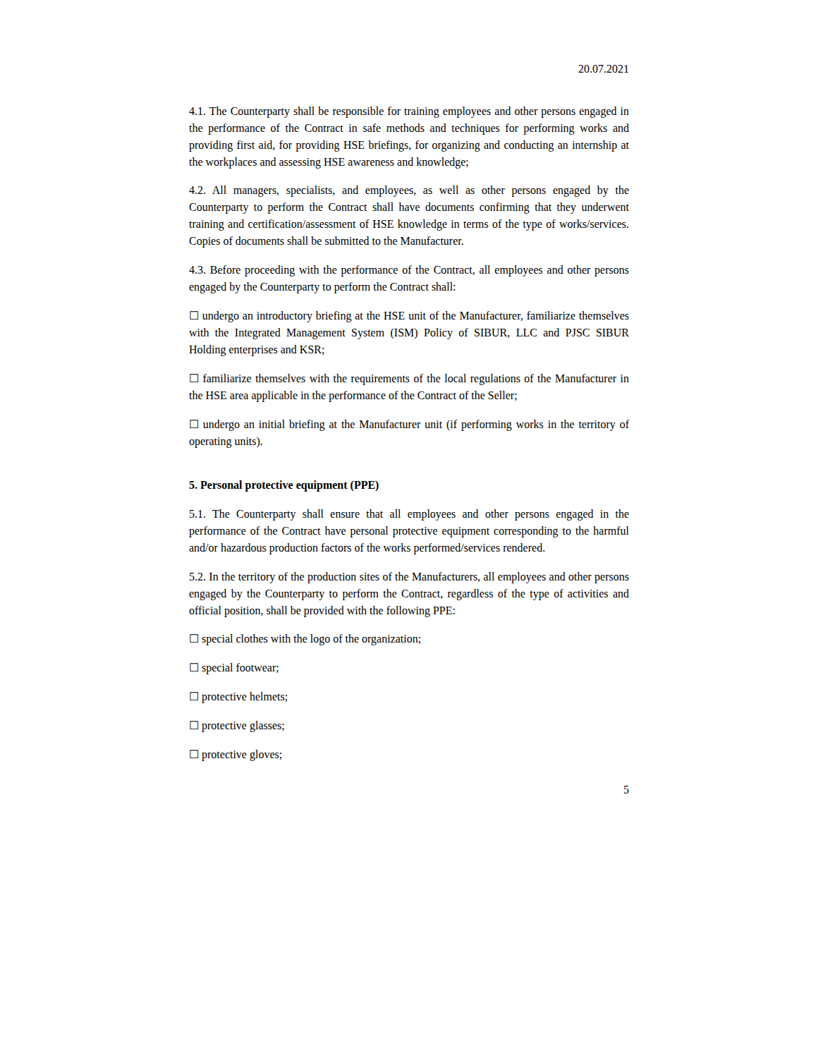20.07.2021
4.1. The Counterparty shall be responsible for training employees and other persons engaged in the performance of the Contract in safe methods and techniques for performing works and providing first aid, for providing HSE briefings, for organizing and conducting an internship at the workplaces and assessing HSE awareness and knowledge;
4.2. All managers, specialists, and employees, as well as other persons engaged by the Counterparty to perform the Contract shall have documents confirming that they underwent training and certification/assessment of HSE knowledge in terms of the type of works/services. Copies of documents shall be submitted to the Manufacturer.
4.3. Before proceeding with the performance of the Contract, all employees and other persons engaged by the Counterparty to perform the Contract shall:
☐ undergo an introductory briefing at the HSE unit of the Manufacturer, familiarize themselves with the Integrated Management System (ISM) Policy of SIBUR, LLC and PJSC SIBUR Holding enterprises and KSR;
☐ familiarize themselves with the requirements of the local regulations of the Manufacturer in the HSE area applicable in the performance of the Contract of the Seller;
☐ undergo an initial briefing at the Manufacturer unit (if performing works in the territory of operating units).
5. Personal protective equipment (PPE)
5.1. The Counterparty shall ensure that all employees and other persons engaged in the performance of the Contract have personal protective equipment corresponding to the harmful and/or hazardous production factors of the works performed/services rendered.
5.2. In the territory of the production sites of the Manufacturers, all employees and other persons engaged by the Counterparty to perform the Contract, regardless of the type of activities and official position, shall be provided with the following PPE:
☐ special clothes with the logo of the organization;
☐ special footwear;
☐ protective helmets;
☐ protective glasses;
☐ protective gloves;
5